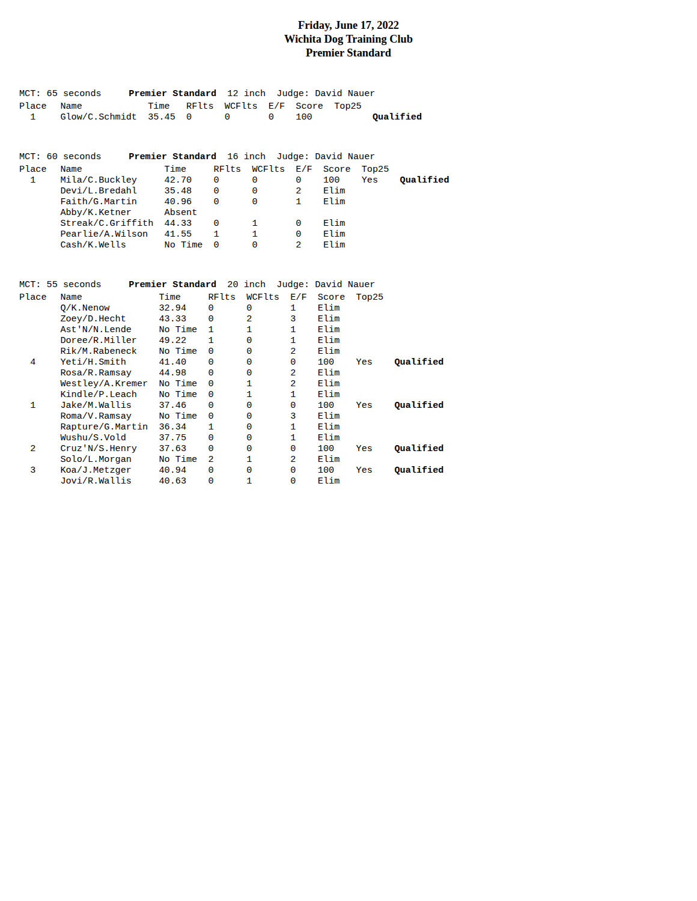Friday, June 17, 2022
Wichita Dog Training Club
Premier Standard
MCT: 65 seconds Premier Standard 12 inch Judge: David Nauer
| Place | Name | Time | RFlts | WCFlts | E/F | Score | Top25 | |
| --- | --- | --- | --- | --- | --- | --- | --- | --- |
| 1 | Glow/C.Schmidt | 35.45 | 0 | 0 | 0 | 100 | | Qualified |
MCT: 60 seconds Premier Standard 16 inch Judge: David Nauer
| Place | Name | Time | RFlts | WCFlts | E/F | Score | Top25 | |
| --- | --- | --- | --- | --- | --- | --- | --- | --- |
| 1 | Mila/C.Buckley | 42.70 | 0 | 0 | 0 | 100 | Yes | Qualified |
| | Devi/L.Bredahl | 35.48 | 0 | 0 | 2 | Elim | | |
| | Faith/G.Martin | 40.96 | 0 | 0 | 1 | Elim | | |
| | Abby/K.Ketner | Absent | | | | | | |
| | Streak/C.Griffith | 44.33 | 0 | 1 | 0 | Elim | | |
| | Pearlie/A.Wilson | 41.55 | 1 | 1 | 0 | Elim | | |
| | Cash/K.Wells | No Time | 0 | 0 | 2 | Elim | | |
MCT: 55 seconds Premier Standard 20 inch Judge: David Nauer
| Place | Name | Time | RFlts | WCFlts | E/F | Score | Top25 | |
| --- | --- | --- | --- | --- | --- | --- | --- | --- |
| | Q/K.Nenow | 32.94 | 0 | 0 | 1 | Elim | | |
| | Zoey/D.Hecht | 43.33 | 0 | 2 | 3 | Elim | | |
| | Ast'N/N.Lende | No Time | 1 | 1 | 1 | Elim | | |
| | Doree/R.Miller | 49.22 | 1 | 0 | 1 | Elim | | |
| | Rik/M.Rabeneck | No Time | 0 | 0 | 2 | Elim | | |
| 4 | Yeti/H.Smith | 41.40 | 0 | 0 | 0 | 100 | Yes | Qualified |
| | Rosa/R.Ramsay | 44.98 | 0 | 0 | 2 | Elim | | |
| | Westley/A.Kremer | No Time | 0 | 1 | 2 | Elim | | |
| | Kindle/P.Leach | No Time | 0 | 1 | 1 | Elim | | |
| 1 | Jake/M.Wallis | 37.46 | 0 | 0 | 0 | 100 | Yes | Qualified |
| | Roma/V.Ramsay | No Time | 0 | 0 | 3 | Elim | | |
| | Rapture/G.Martin | 36.34 | 1 | 0 | 1 | Elim | | |
| | Wushu/S.Vold | 37.75 | 0 | 0 | 1 | Elim | | |
| 2 | Cruz'N/S.Henry | 37.63 | 0 | 0 | 0 | 100 | Yes | Qualified |
| | Solo/L.Morgan | No Time | 2 | 1 | 2 | Elim | | |
| 3 | Koa/J.Metzger | 40.94 | 0 | 0 | 0 | 100 | Yes | Qualified |
| | Jovi/R.Wallis | 40.63 | 0 | 1 | 0 | Elim | | |